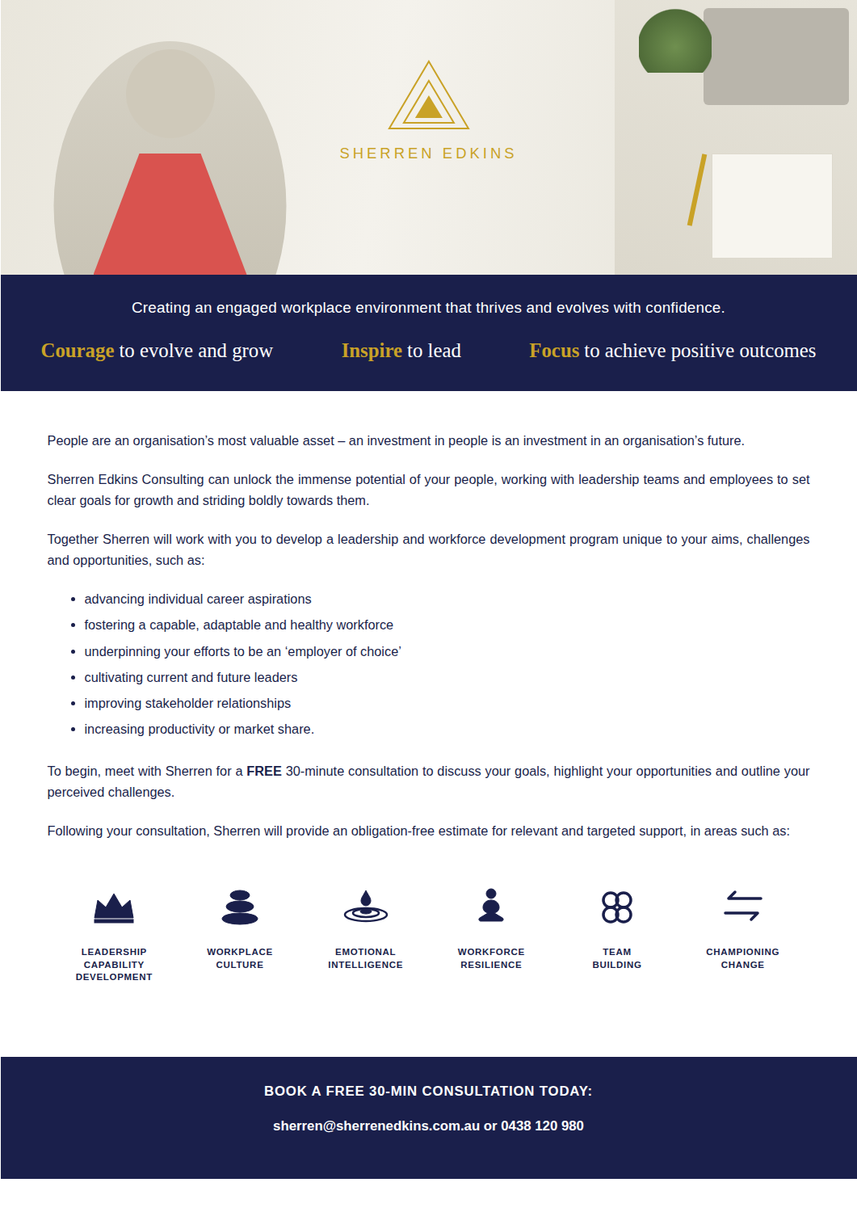Sherren Edkins
Creating an engaged workplace environment that thrives and evolves with confidence.
Courage to evolve and grow
Inspire to lead
Focus to achieve positive outcomes
People are an organisation’s most valuable asset – an investment in people is an investment in an organisation’s future.
Sherren Edkins Consulting can unlock the immense potential of your people, working with leadership teams and employees to set clear goals for growth and striding boldly towards them.
Together Sherren will work with you to develop a leadership and workforce development program unique to your aims, challenges and opportunities, such as:
advancing individual career aspirations
fostering a capable, adaptable and healthy workforce
underpinning your efforts to be an ‘employer of choice’
cultivating current and future leaders
improving stakeholder relationships
increasing productivity or market share.
To begin, meet with Sherren for a FREE 30-minute consultation to discuss your goals, highlight your opportunities and outline your perceived challenges.
Following your consultation, Sherren will provide an obligation-free estimate for relevant and targeted support, in areas such as:
Leadership Capability
Development
Workplace
Culture
Emotional
Intelligence
Workforce
Resilience
Team
Building
Championing
Change
Book a free 30-min consultation today:
sherren@sherrenedkins.com.au or 0438 120 980